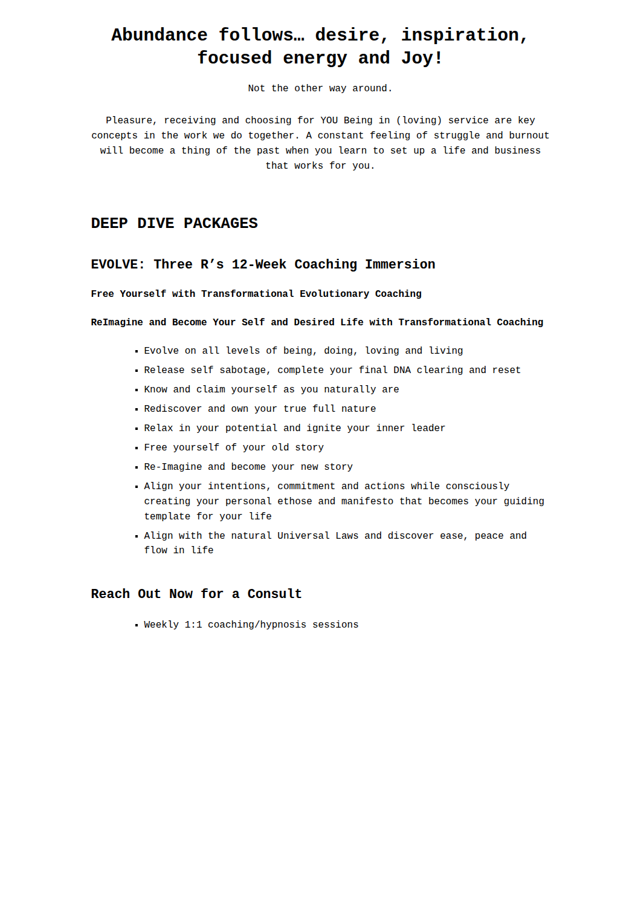Abundance follows… desire, inspiration, focused energy and Joy!
Not the other way around.
Pleasure, receiving and choosing for YOU Being in (loving) service are key concepts in the work we do together. A constant feeling of struggle and burnout will become a thing of the past when you learn to set up a life and business that works for you.
DEEP DIVE PACKAGES
EVOLVE: Three R’s 12-Week Coaching Immersion
Free Yourself with Transformational Evolutionary Coaching
ReImagine and Become Your Self and Desired Life with Transformational Coaching
Evolve on all levels of being, doing, loving and living
Release self sabotage, complete your final DNA clearing and reset
Know and claim yourself as you naturally are
Rediscover and own your true full nature
Relax in your potential and ignite your inner leader
Free yourself of your old story
Re-Imagine and become your new story
Align your intentions, commitment and actions while consciously creating your personal ethose and manifesto that becomes your guiding template for your life
Align with the natural Universal Laws and discover ease, peace and flow in life
Reach Out Now for a Consult
Weekly 1:1 coaching/hypnosis sessions